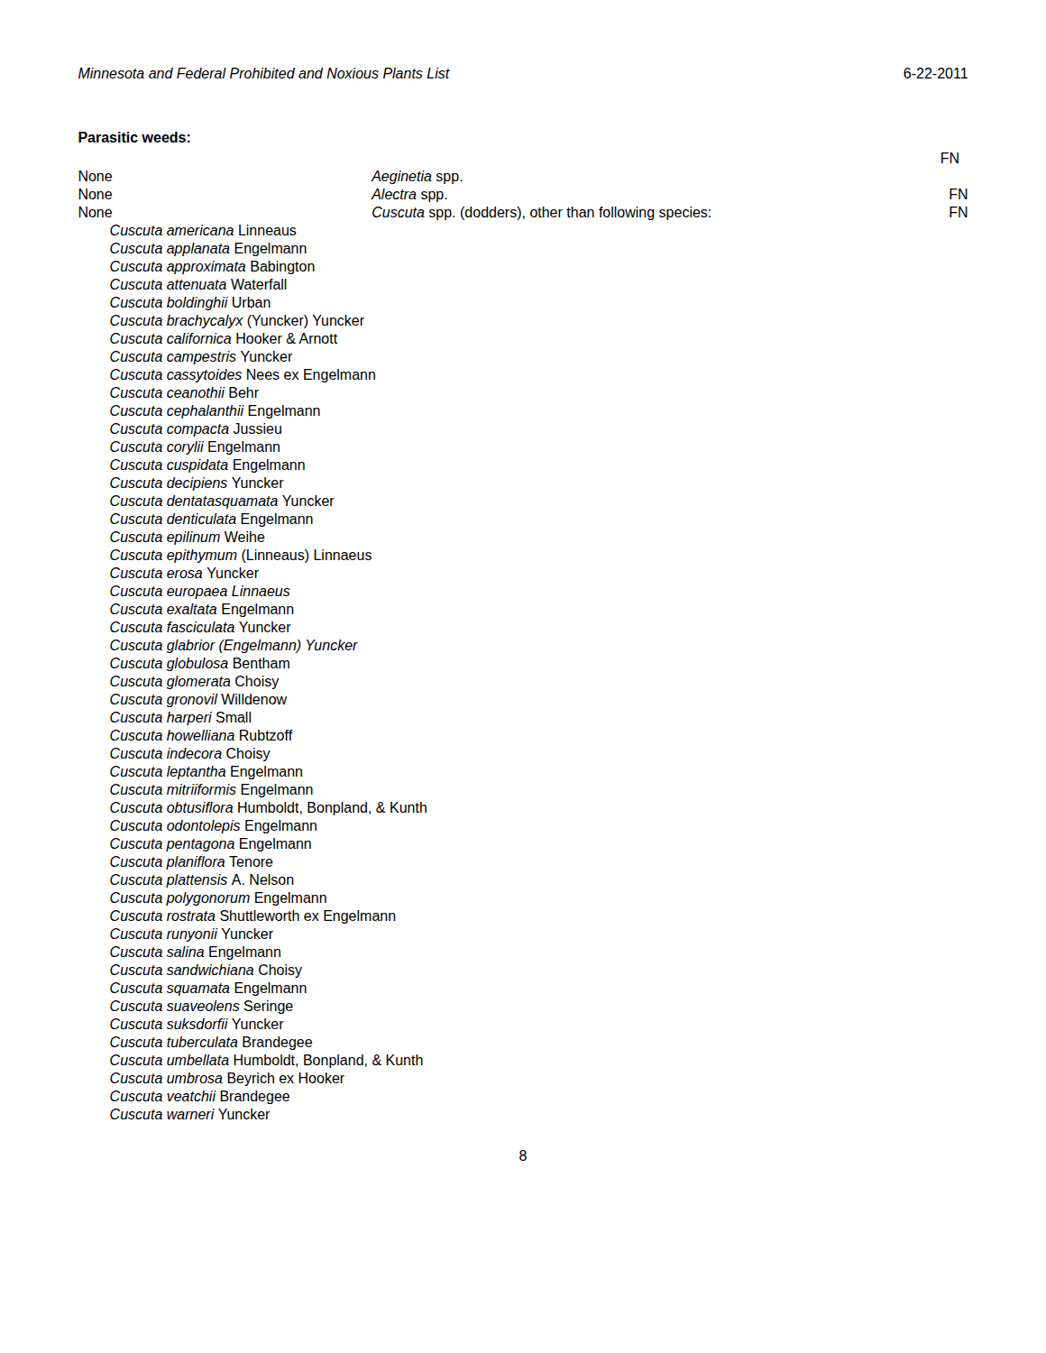Minnesota and Federal Prohibited and Noxious Plants List 6-22-2011
Parasitic weeds:
FN
| None | Aeginetia spp. | |
| None | Alectra spp. | FN |
| None | Cuscuta spp. (dodders), other than following species: | FN |
Cuscuta americana Linneaus
Cuscuta applanata Engelmann
Cuscuta approximata Babington
Cuscuta attenuata Waterfall
Cuscuta boldinghii Urban
Cuscuta brachycalyx (Yuncker) Yuncker
Cuscuta californica Hooker & Arnott
Cuscuta campestris Yuncker
Cuscuta cassytoides Nees ex Engelmann
Cuscuta ceanothii Behr
Cuscuta cephalanthii Engelmann
Cuscuta compacta Jussieu
Cuscuta corylii Engelmann
Cuscuta cuspidata Engelmann
Cuscuta decipiens Yuncker
Cuscuta dentatasquamata Yuncker
Cuscuta denticulata Engelmann
Cuscuta epilinum Weihe
Cuscuta epithymum (Linneaus) Linnaeus
Cuscuta erosa Yuncker
Cuscuta europaea Linnaeus
Cuscuta exaltata Engelmann
Cuscuta fasciculata Yuncker
Cuscuta glabrior (Engelmann) Yuncker
Cuscuta globulosa Bentham
Cuscuta glomerata Choisy
Cuscuta gronovil Willdenow
Cuscuta harperi Small
Cuscuta howelliana Rubtzoff
Cuscuta indecora Choisy
Cuscuta leptantha Engelmann
Cuscuta mitriiformis Engelmann
Cuscuta obtusiflora Humboldt, Bonpland, & Kunth
Cuscuta odontolepis Engelmann
Cuscuta pentagona Engelmann
Cuscuta planiflora Tenore
Cuscuta plattensis A. Nelson
Cuscuta polygonorum Engelmann
Cuscuta rostrata Shuttleworth ex Engelmann
Cuscuta runyonii Yuncker
Cuscuta salina Engelmann
Cuscuta sandwichiana Choisy
Cuscuta squamata Engelmann
Cuscuta suaveolens Seringe
Cuscuta suksdorfii Yuncker
Cuscuta tuberculata Brandegee
Cuscuta umbellata Humboldt, Bonpland, & Kunth
Cuscuta umbrosa Beyrich ex Hooker
Cuscuta veatchii Brandegee
Cuscuta warneri Yuncker
8